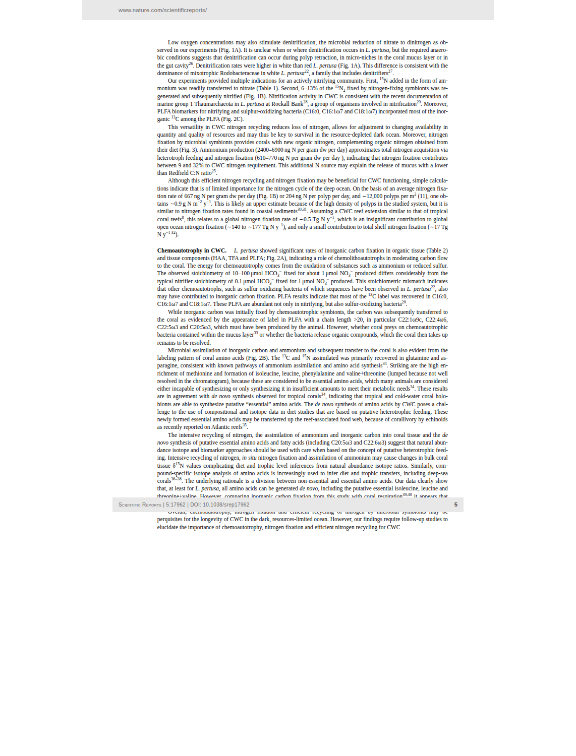www.nature.com/scientificreports/
Low oxygen concentrations may also stimulate denitrification, the microbial reduction of nitrate to dinitrogen as observed in our experiments (Fig. 1A). It is unclear when or where denitrification occurs in L. pertusa, but the required anaerobic conditions suggests that denitrification can occur during polyp retraction, in micro-niches in the coral mucus layer or in the gut cavity26. Denitrification rates were higher in white than red L. pertusa (Fig. 1A). This difference is consistent with the dominance of mixotrophic Rodobacteraceae in white L. pertusa22, a family that includes denitrifiers27.
Our experiments provided multiple indications for an actively nitrifying community. First, 15N added in the form of ammonium was readily transferred to nitrate (Table 1). Second, 6–13% of the 15N2 fixed by nitrogen-fixing symbionts was regenerated and subsequently nitrified (Fig. 1B). Nitrification activity in CWC is consistent with the recent documentation of marine group 1 Thaumarchaeota in L. pertusa at Rockall Bank28, a group of organisms involved in nitrification29. Moreover, PLFA biomarkers for nitrifying and sulphur-oxidizing bacteria (C16:0, C16:1ω7 and C18:1ω7) incorporated most of the inorganic 13C among the PLFA (Fig. 2C).
This versatility in CWC nitrogen recycling reduces loss of nitrogen, allows for adjustment to changing availability in quantity and quality of resources and may thus be key to survival in the resource-depleted dark ocean. Moreover, nitrogen fixation by microbial symbionts provides corals with new organic nitrogen, complementing organic nitrogen obtained from their diet (Fig. 3). Ammonium production (2400–6900 ng N per gram dw per day) approximates total nitrogen acquisition via heterotroph feeding and nitrogen fixation (610–770 ng N per gram dw per day ), indicating that nitrogen fixation contributes between 9 and 32% to CWC nitrogen requirement. This additional N source may explain the release of mucus with a lower than Redfield C:N ratio25.
Although this efficient nitrogen recycling and nitrogen fixation may be beneficial for CWC functioning, simple calculations indicate that is of limited importance for the nitrogen cycle of the deep ocean. On the basis of an average nitrogen fixation rate of 667 ng N per gram dw per day (Fig. 1B) or 204 ng N per polyp per day, and ∼12,000 polyps per m2 (11), one obtains ∼0.9 g N m−2 y−1. This is likely an upper estimate because of the high density of polyps in the studied system, but it is similar to nitrogen fixation rates found in coastal sediments30,31. Assuming a CWC reef extension similar to that of tropical coral reefs8, this relates to a global nitrogen fixation rate of ∼0.5 Tg N y−1, which is an insignificant contribution to global open ocean nitrogen fixation (∼140 to ∼177 Tg N y−1), and only a small contribution to total shelf nitrogen fixation (∼17 Tg N y−1 32).
Chemoautotrophy in CWC. L. pertusa showed significant rates of inorganic carbon fixation in organic tissue (Table 2) and tissue components (HAA, TFA and PLFA; Fig. 2A), indicating a role of chemolithoautotrophs in moderating carbon flow to the coral. The energy for chemoautotrophy comes from the oxidation of substances such as ammonium or reduced sulfur. The observed stoichiometry of 10–100 μmol HCO3− fixed for about 1 μmol NO3− produced differs considerably from the typical nitrifier stoichiometry of 0.1 μmol HCO3− fixed for 1 μmol NO3− produced. This stoichiometric mismatch indicates that other chemoautotrophs, such as sulfur oxidizing bacteria of which sequences have been observed in L. pertusa22, also may have contributed to inorganic carbon fixation. PLFA results indicate that most of the 13C label was recovered in C16:0, C16:1ω7 and C18:1ω7. These PLFA are abundant not only in nitrifying, but also sulfur-oxidizing bacteria20.
While inorganic carbon was initially fixed by chemoautotrophic symbionts, the carbon was subsequently transferred to the coral as evidenced by the appearance of label in PLFA with a chain length >20, in particular C22:1ω9c, C22:4ω6, C22:5ω3 and C20:5ω3, which must have been produced by the animal. However, whether coral preys on chemoautotrophic bacteria contained within the mucus layer33 or whether the bacteria release organic compounds, which the coral then takes up remains to be resolved.
Microbial assimilation of inorganic carbon and ammonium and subsequent transfer to the coral is also evident from the labeling pattern of coral amino acids (Fig. 2B). The 13C and 15N assimilated was primarily recovered in glutamine and asparagine, consistent with known pathways of ammonium assimilation and amino acid synthesis34. Striking are the high enrichment of methionine and formation of isoleucine, leucine, phenylalanine and valine+threonine (lumped because not well resolved in the chromatogram), because these are considered to be essential amino acids, which many animals are considered either incapable of synthesizing or only synthesizing it in insufficient amounts to meet their metabolic needs34. These results are in agreement with de novo synthesis observed for tropical corals34, indicating that tropical and cold-water coral holobionts are able to synthesize putative “essential” amino acids. The de novo synthesis of amino acids by CWC poses a challenge to the use of compositional and isotope data in diet studies that are based on putative heterotrophic feeding. These newly formed essential amino acids may be transferred up the reef-associated food web, because of corallivory by echinoids as recently reported on Atlantic reefs35.
The intensive recycling of nitrogen, the assimilation of ammonium and inorganic carbon into coral tissue and the de novo synthesis of putative essential amino acids and fatty acids (including C20:5ω3 and C22:6ω3) suggest that natural abundance isotope and biomarker approaches should be used with care when based on the concept of putative heterotrophic feeding. Intensive recycling of nitrogen, in situ nitrogen fixation and assimilation of ammonium may cause changes in bulk coral tissue δ15N values complicating diet and trophic level inferences from natural abundance isotope ratios. Similarly, compound-specific isotope analysis of amino acids is increasingly used to infer diet and trophic transfers, including deep-sea corals36–38. The underlying rationale is a division between non-essential and essential amino acids. Our data clearly show that, at least for L. pertusa, all amino acids can be generated de novo, including the putative essential isoleucine, leucine and threonine+valine. However, comparing inorganic carbon fixation from this study with coral respiration39,40 it appears that chemoautotrophy provides less than 2% of the energy supply to L. pertusa.
Overall, chemoautotrophy, nitrogen fixation and efficient recycling of nitrogen by microbial symbionts may be perquisites for the longevity of CWC in the dark, resources-limited ocean. However, our findings require follow-up studies to elucidate the importance of chemoautotrophy, nitrogen fixation and efficient nitrogen recycling for CWC
Scientific Reports | 5:17962 | DOI: 10.1038/srep17962 5